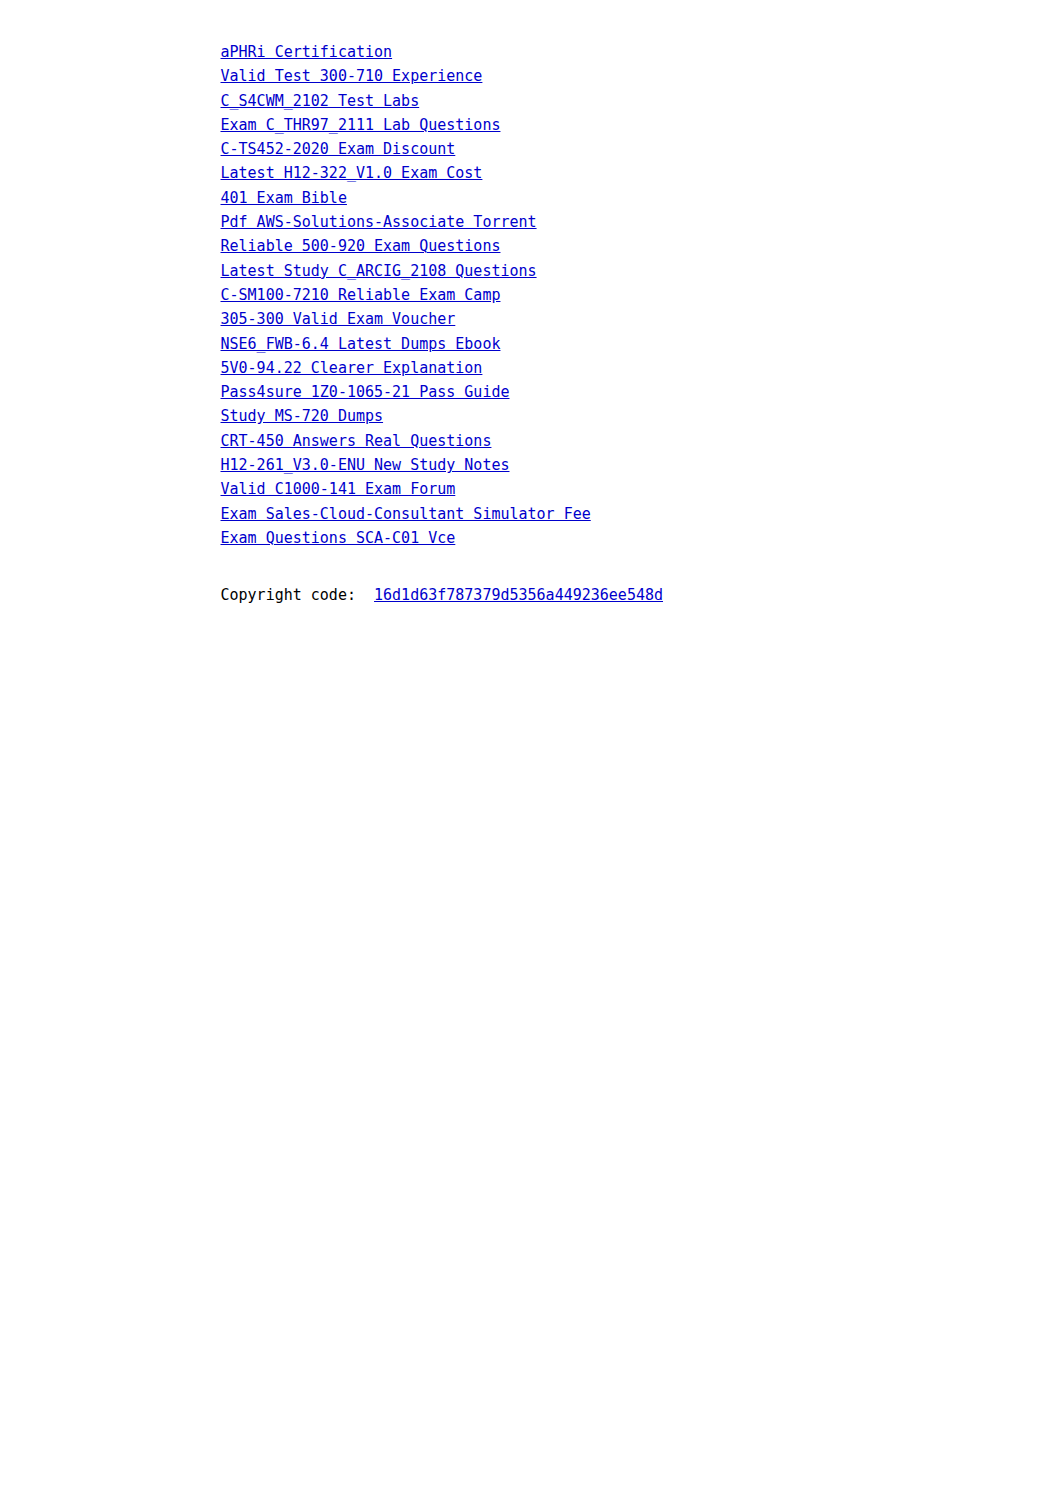aPHRi Certification
Valid Test 300-710 Experience
C_S4CWM_2102 Test Labs
Exam C_THR97_2111 Lab Questions
C-TS452-2020 Exam Discount
Latest H12-322_V1.0 Exam Cost
401 Exam Bible
Pdf AWS-Solutions-Associate Torrent
Reliable 500-920 Exam Questions
Latest Study C_ARCIG_2108 Questions
C-SM100-7210 Reliable Exam Camp
305-300 Valid Exam Voucher
NSE6_FWB-6.4 Latest Dumps Ebook
5V0-94.22 Clearer Explanation
Pass4sure 1Z0-1065-21 Pass Guide
Study MS-720 Dumps
CRT-450 Answers Real Questions
H12-261_V3.0-ENU New Study Notes
Valid C1000-141 Exam Forum
Exam Sales-Cloud-Consultant Simulator Fee
Exam Questions SCA-C01 Vce
Copyright code: 16d1d63f787379d5356a449236ee548d